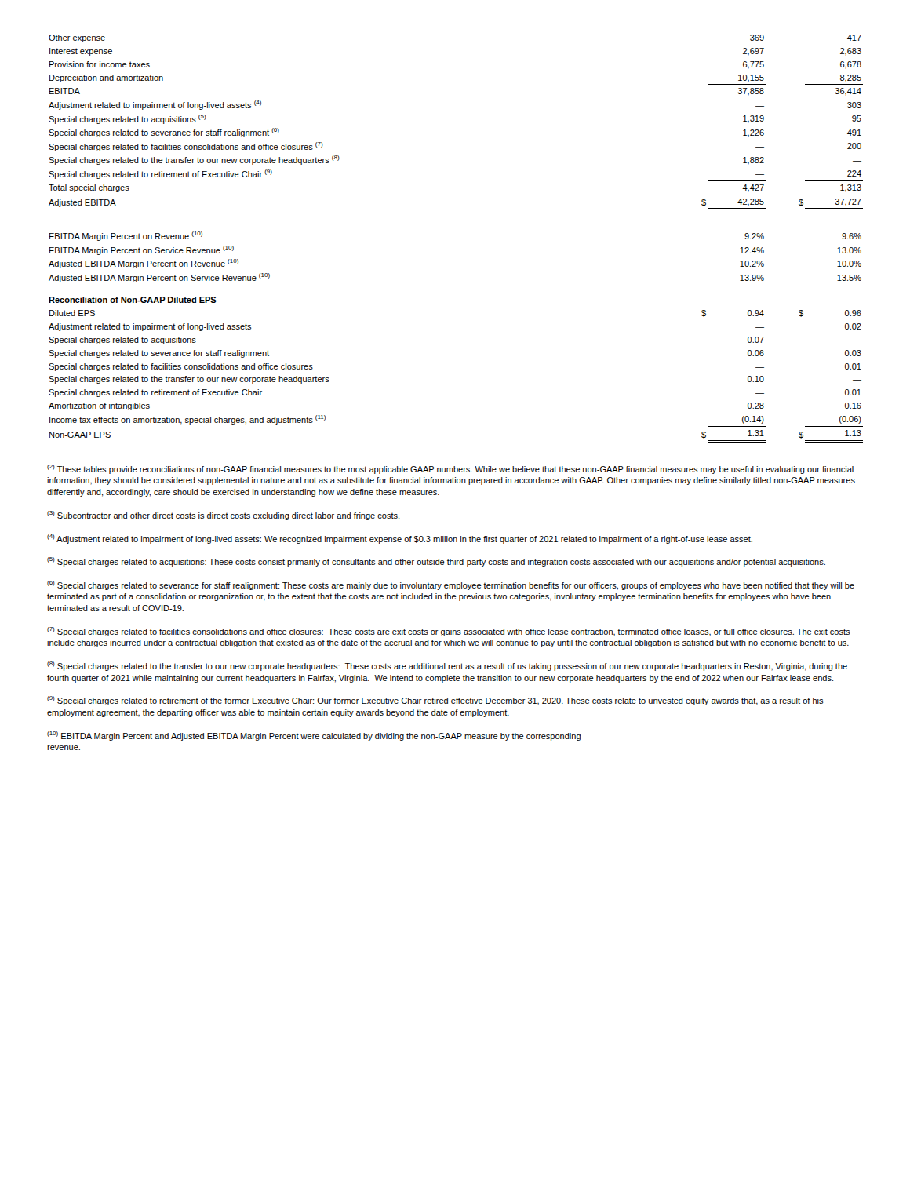| Other expense | | | 369 | | | 417 |
| Interest expense | | | 2,697 | | | 2,683 |
| Provision for income taxes | | | 6,775 | | | 6,678 |
| Depreciation and amortization | | | 10,155 | | | 8,285 |
| EBITDA | | | 37,858 | | | 36,414 |
| Adjustment related to impairment of long-lived assets (4) | | | — | | | 303 |
| Special charges related to acquisitions (5) | | | 1,319 | | | 95 |
| Special charges related to severance for staff realignment (6) | | | 1,226 | | | 491 |
| Special charges related to facilities consolidations and office closures (7) | | | — | | | 200 |
| Special charges related to the transfer to our new corporate headquarters (8) | | | 1,882 | | | — |
| Special charges related to retirement of Executive Chair (9) | | | — | | | 224 |
| Total special charges | | | 4,427 | | | 1,313 |
| Adjusted EBITDA | | $ | 42,285 | | $ | 37,727 |
| EBITDA Margin Percent on Revenue (10) | | | 9.2% | | | 9.6% |
| EBITDA Margin Percent on Service Revenue (10) | | | 12.4% | | | 13.0% |
| Adjusted EBITDA Margin Percent on Revenue (10) | | | 10.2% | | | 10.0% |
| Adjusted EBITDA Margin Percent on Service Revenue (10) | | | 13.9% | | | 13.5% |
| Reconciliation of Non-GAAP Diluted EPS | | | | | | |
| Diluted EPS | | $ | 0.94 | | $ | 0.96 |
| Adjustment related to impairment of long-lived assets | | | — | | | 0.02 |
| Special charges related to acquisitions | | | 0.07 | | | — |
| Special charges related to severance for staff realignment | | | 0.06 | | | 0.03 |
| Special charges related to facilities consolidations and office closures | | | — | | | 0.01 |
| Special charges related to the transfer to our new corporate headquarters | | | 0.10 | | | — |
| Special charges related to retirement of Executive Chair | | | — | | | 0.01 |
| Amortization of intangibles | | | 0.28 | | | 0.16 |
| Income tax effects on amortization, special charges, and adjustments (11) | | | (0.14) | | | (0.06) |
| Non-GAAP EPS | | $ | 1.31 | | $ | 1.13 |
(2) These tables provide reconciliations of non-GAAP financial measures to the most applicable GAAP numbers. While we believe that these non-GAAP financial measures may be useful in evaluating our financial information, they should be considered supplemental in nature and not as a substitute for financial information prepared in accordance with GAAP. Other companies may define similarly titled non-GAAP measures differently and, accordingly, care should be exercised in understanding how we define these measures.
(3) Subcontractor and other direct costs is direct costs excluding direct labor and fringe costs.
(4) Adjustment related to impairment of long-lived assets: We recognized impairment expense of $0.3 million in the first quarter of 2021 related to impairment of a right-of-use lease asset.
(5) Special charges related to acquisitions: These costs consist primarily of consultants and other outside third-party costs and integration costs associated with our acquisitions and/or potential acquisitions.
(6) Special charges related to severance for staff realignment: These costs are mainly due to involuntary employee termination benefits for our officers, groups of employees who have been notified that they will be terminated as part of a consolidation or reorganization or, to the extent that the costs are not included in the previous two categories, involuntary employee termination benefits for employees who have been terminated as a result of COVID-19.
(7) Special charges related to facilities consolidations and office closures: These costs are exit costs or gains associated with office lease contraction, terminated office leases, or full office closures. The exit costs include charges incurred under a contractual obligation that existed as of the date of the accrual and for which we will continue to pay until the contractual obligation is satisfied but with no economic benefit to us.
(8) Special charges related to the transfer to our new corporate headquarters: These costs are additional rent as a result of us taking possession of our new corporate headquarters in Reston, Virginia, during the fourth quarter of 2021 while maintaining our current headquarters in Fairfax, Virginia. We intend to complete the transition to our new corporate headquarters by the end of 2022 when our Fairfax lease ends.
(9) Special charges related to retirement of the former Executive Chair: Our former Executive Chair retired effective December 31, 2020. These costs relate to unvested equity awards that, as a result of his employment agreement, the departing officer was able to maintain certain equity awards beyond the date of employment.
(10) EBITDA Margin Percent and Adjusted EBITDA Margin Percent were calculated by dividing the non-GAAP measure by the corresponding
revenue.